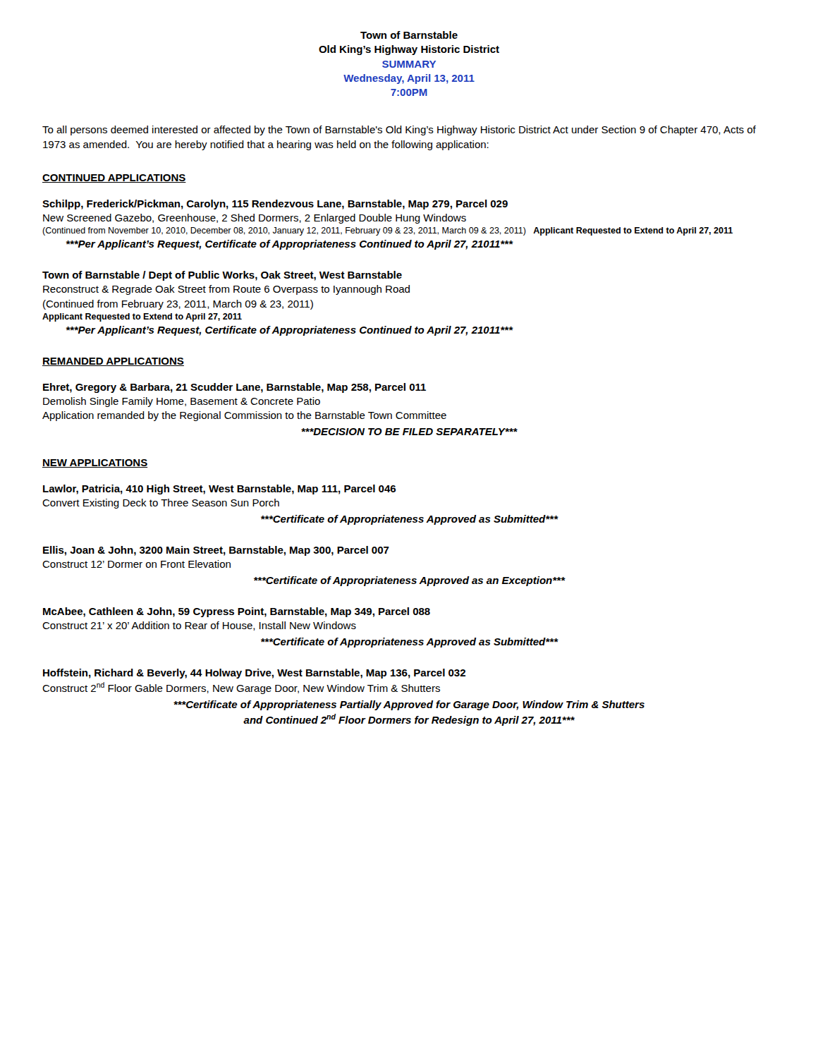Town of Barnstable
Old King’s Highway Historic District
SUMMARY
Wednesday, April 13, 2011
7:00PM
To all persons deemed interested or affected by the Town of Barnstable's Old King’s Highway Historic District Act under Section 9 of Chapter 470, Acts of 1973 as amended. You are hereby notified that a hearing was held on the following application:
CONTINUED APPLICATIONS
Schilpp, Frederick/Pickman, Carolyn, 115 Rendezvous Lane, Barnstable, Map 279, Parcel 029
New Screened Gazebo, Greenhouse, 2 Shed Dormers, 2 Enlarged Double Hung Windows
(Continued from November 10, 2010, December 08, 2010, January 12, 2011, February 09 & 23, 2011, March 09 & 23, 2011) Applicant Requested to Extend to April 27, 2011
***Per Applicant’s Request, Certificate of Appropriateness Continued to April 27, 21011***
Town of Barnstable / Dept of Public Works, Oak Street, West Barnstable
Reconstruct & Regrade Oak Street from Route 6 Overpass to Iyannough Road
(Continued from February 23, 2011, March 09 & 23, 2011)
Applicant Requested to Extend to April 27, 2011
***Per Applicant’s Request, Certificate of Appropriateness Continued to April 27, 21011***
REMANDED APPLICATIONS
Ehret, Gregory & Barbara, 21 Scudder Lane, Barnstable, Map 258, Parcel 011
Demolish Single Family Home, Basement & Concrete Patio
Application remanded by the Regional Commission to the Barnstable Town Committee
***DECISION TO BE FILED SEPARATELY***
NEW APPLICATIONS
Lawlor, Patricia, 410 High Street, West Barnstable, Map 111, Parcel 046
Convert Existing Deck to Three Season Sun Porch
***Certificate of Appropriateness Approved as Submitted***
Ellis, Joan & John, 3200 Main Street, Barnstable, Map 300, Parcel 007
Construct 12’ Dormer on Front Elevation
***Certificate of Appropriateness Approved as an Exception***
McAbee, Cathleen & John, 59 Cypress Point, Barnstable, Map 349, Parcel 088
Construct 21’ x 20’ Addition to Rear of House, Install New Windows
***Certificate of Appropriateness Approved as Submitted***
Hoffstein, Richard & Beverly, 44 Holway Drive, West Barnstable, Map 136, Parcel 032
Construct 2nd Floor Gable Dormers, New Garage Door, New Window Trim & Shutters
***Certificate of Appropriateness Partially Approved for Garage Door, Window Trim & Shutters
and Continued 2nd Floor Dormers for Redesign to April 27, 2011***